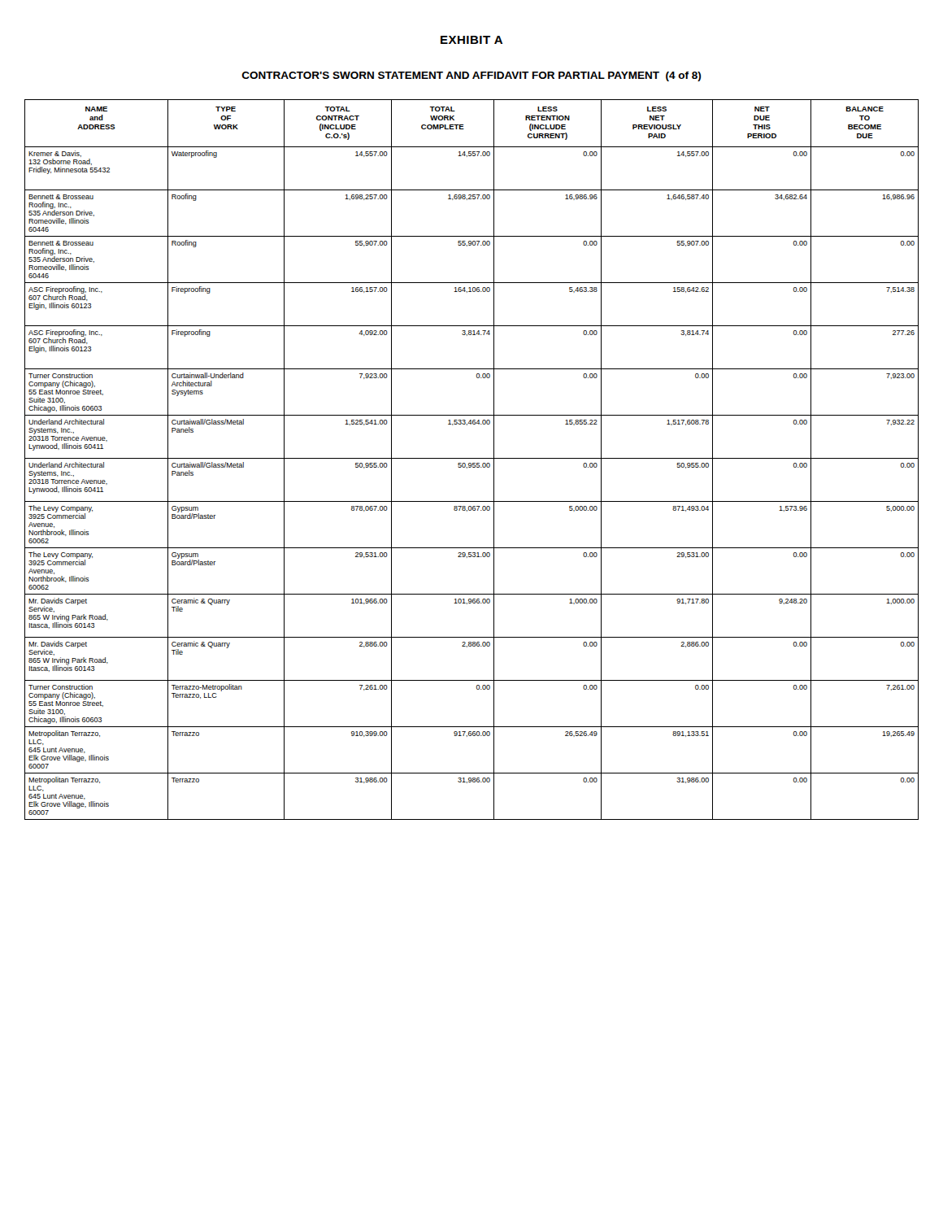EXHIBIT A
CONTRACTOR'S SWORN STATEMENT AND AFFIDAVIT FOR PARTIAL PAYMENT (4 of 8)
| NAME and ADDRESS | TYPE OF WORK | TOTAL CONTRACT (INCLUDE C.O.'s) | TOTAL WORK COMPLETE | LESS RETENTION (INCLUDE CURRENT) | LESS NET PREVIOUSLY PAID | NET DUE THIS PERIOD | BALANCE TO BECOME DUE |
| --- | --- | --- | --- | --- | --- | --- | --- |
| Kremer & Davis, 132 Osborne Road, Fridley, Minnesota 55432 | Waterproofing | 14,557.00 | 14,557.00 | 0.00 | 14,557.00 | 0.00 | 0.00 |
| Bennett & Brosseau Roofing, Inc., 535 Anderson Drive, Romeoville, Illinois 60446 | Roofing | 1,698,257.00 | 1,698,257.00 | 16,986.96 | 1,646,587.40 | 34,682.64 | 16,986.96 |
| Bennett & Brosseau Roofing, Inc., 535 Anderson Drive, Romeoville, Illinois 60446 | Roofing | 55,907.00 | 55,907.00 | 0.00 | 55,907.00 | 0.00 | 0.00 |
| ASC Fireproofing, Inc., 607 Church Road, Elgin, Illinois 60123 | Fireproofing | 166,157.00 | 164,106.00 | 5,463.38 | 158,642.62 | 0.00 | 7,514.38 |
| ASC Fireproofing, Inc., 607 Church Road, Elgin, Illinois 60123 | Fireproofing | 4,092.00 | 3,814.74 | 0.00 | 3,814.74 | 0.00 | 277.26 |
| Turner Construction Company (Chicago), 55 East Monroe Street, Suite 3100, Chicago, Illinois 60603 | Curtainwall-Underland Architectural Sysytems | 7,923.00 | 0.00 | 0.00 | 0.00 | 0.00 | 7,923.00 |
| Underland Architectural Systems, Inc., 20318 Torrence Avenue, Lynwood, Illinois 60411 | Curtaiwall/Glass/Metal Panels | 1,525,541.00 | 1,533,464.00 | 15,855.22 | 1,517,608.78 | 0.00 | 7,932.22 |
| Underland Architectural Systems, Inc., 20318 Torrence Avenue, Lynwood, Illinois 60411 | Curtaiwall/Glass/Metal Panels | 50,955.00 | 50,955.00 | 0.00 | 50,955.00 | 0.00 | 0.00 |
| The Levy Company, 3925 Commercial Avenue, Northbrook, Illinois 60062 | Gypsum Board/Plaster | 878,067.00 | 878,067.00 | 5,000.00 | 871,493.04 | 1,573.96 | 5,000.00 |
| The Levy Company, 3925 Commercial Avenue, Northbrook, Illinois 60062 | Gypsum Board/Plaster | 29,531.00 | 29,531.00 | 0.00 | 29,531.00 | 0.00 | 0.00 |
| Mr. Davids Carpet Service, 865 W Irving Park Road, Itasca, Illinois 60143 | Ceramic & Quarry Tile | 101,966.00 | 101,966.00 | 1,000.00 | 91,717.80 | 9,248.20 | 1,000.00 |
| Mr. Davids Carpet Service, 865 W Irving Park Road, Itasca, Illinois 60143 | Ceramic & Quarry Tile | 2,886.00 | 2,886.00 | 0.00 | 2,886.00 | 0.00 | 0.00 |
| Turner Construction Company (Chicago), 55 East Monroe Street, Suite 3100, Chicago, Illinois 60603 | Terrazzo-Metropolitan Terrazzo, LLC | 7,261.00 | 0.00 | 0.00 | 0.00 | 0.00 | 7,261.00 |
| Metropolitan Terrazzo, LLC, 645 Lunt Avenue, Elk Grove Village, Illinois 60007 | Terrazzo | 910,399.00 | 917,660.00 | 26,526.49 | 891,133.51 | 0.00 | 19,265.49 |
| Metropolitan Terrazzo, LLC, 645 Lunt Avenue, Elk Grove Village, Illinois 60007 | Terrazzo | 31,986.00 | 31,986.00 | 0.00 | 31,986.00 | 0.00 | 0.00 |